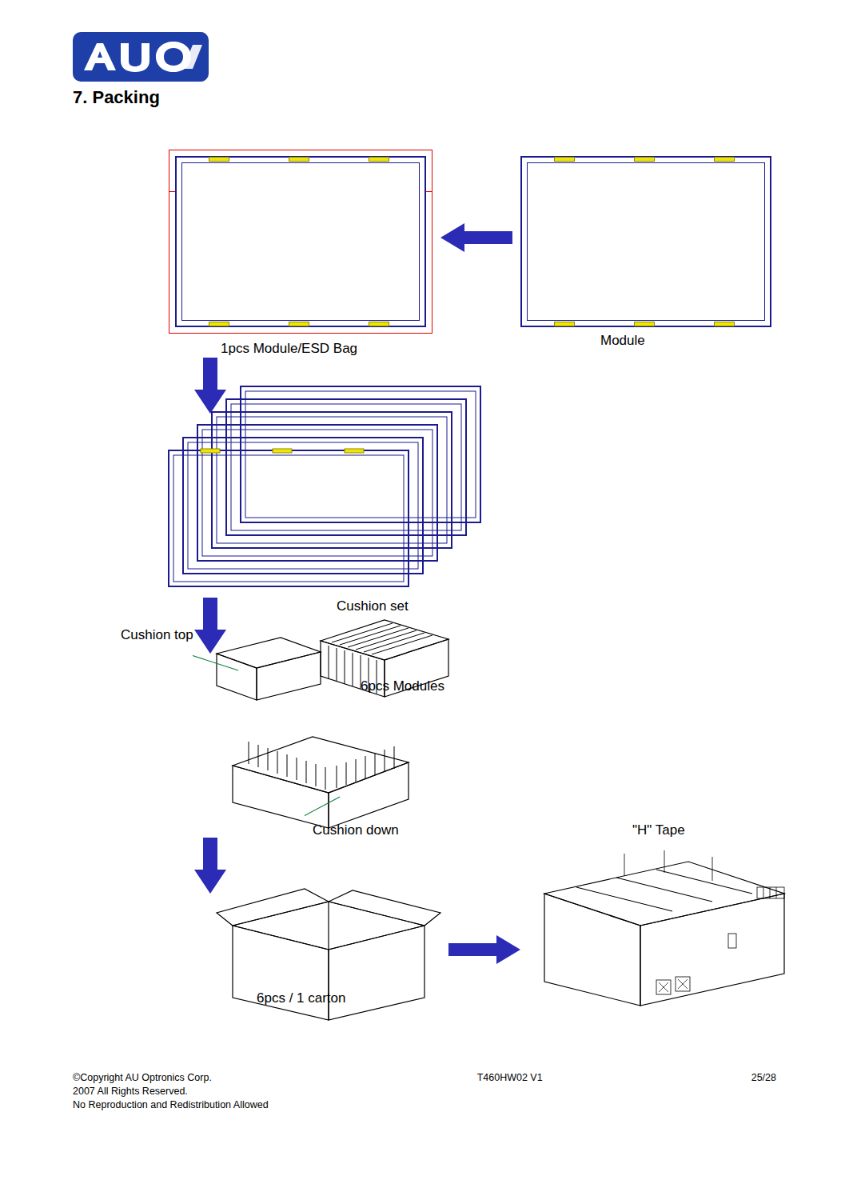7. Packing
1pcs Module/ESD Bag
Module
Cushion set
Cushion top
6pcs Modules
Cushion down
6pcs / 1 carton
"H" Tape
©Copyright AU Optronics Corp.
2007 All Rights Reserved.
No Reproduction and Redistribution Allowed
T460HW02 V1
25/28